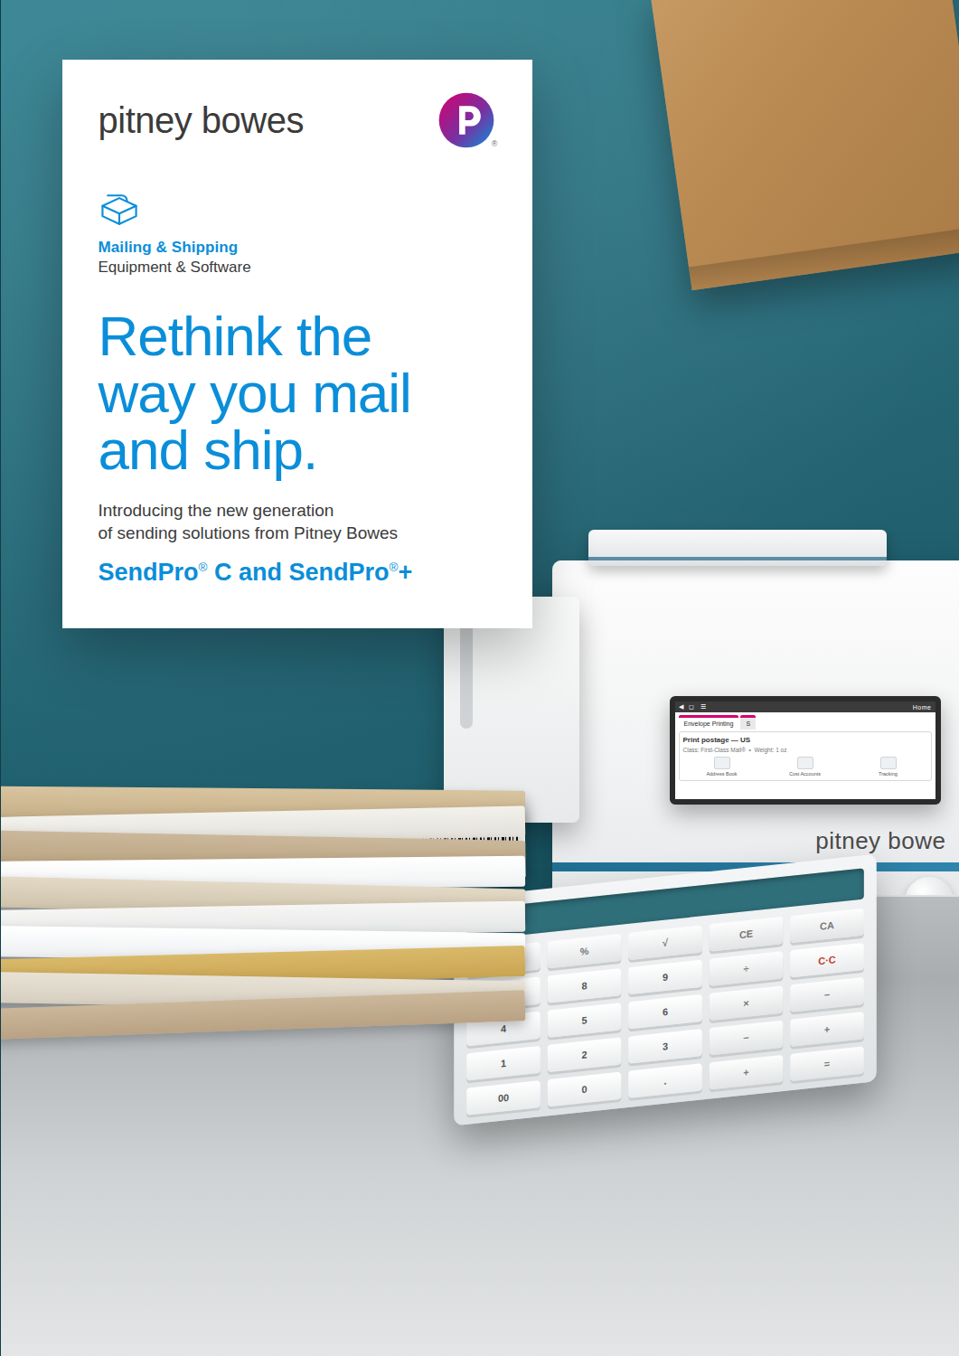pitney bowe
◀◻☰Home
Envelope Printing
S
Print postage — US
Class: First-Class Mail® • Weight: 1 oz
Address Book Cost Accounts Tracking
USPS Signature Tracking #
9410 8098 9864 3500 6628 77
M+%√CE CA 789÷C·C 456×− 123−+ 000.+=
pitney bowes
®
Mailing & Shipping
Equipment & Software
Rethink the
way you mail
and ship.
Introducing the new generation
of sending solutions from Pitney Bowes
SendPro® C and SendPro®+